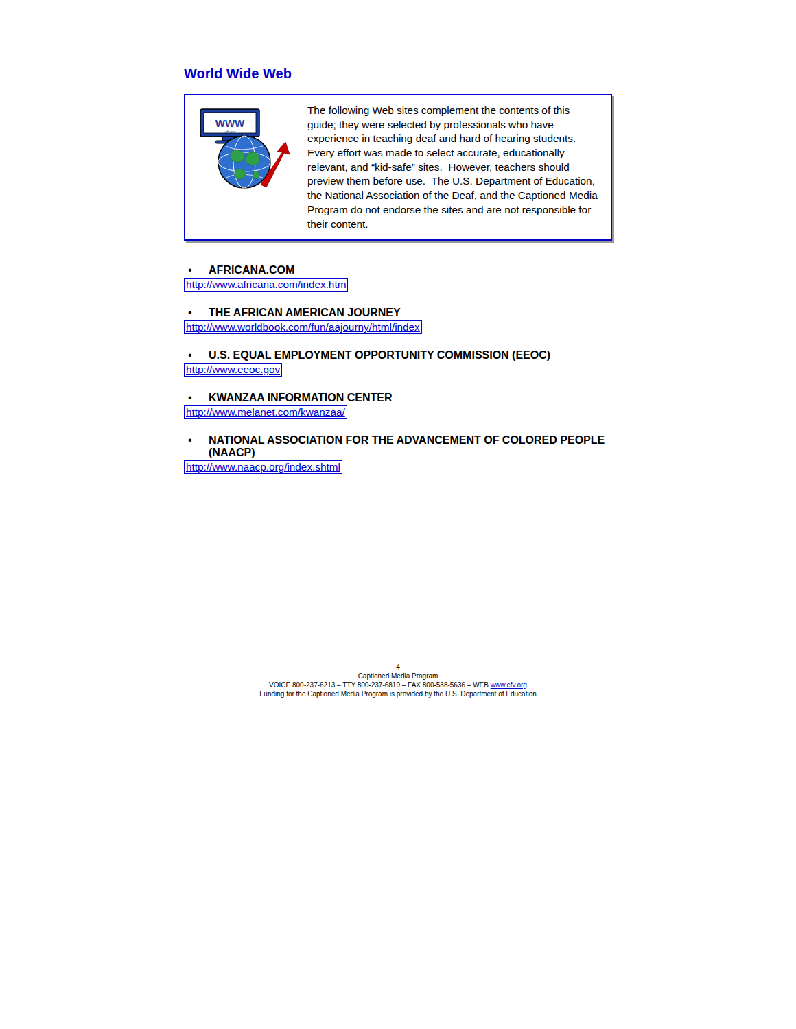World Wide Web
WWW .cfv.org
The following Web sites complement the contents of this guide; they were selected by professionals who have experience in teaching deaf and hard of hearing students. Every effort was made to select accurate, educationally relevant, and “kid-safe” sites. However, teachers should preview them before use. The U.S. Department of Education, the National Association of the Deaf, and the Captioned Media Program do not endorse the sites and are not responsible for their content.
• AFRICANA.COM
http://www.africana.com/index.htm
• THE AFRICAN AMERICAN JOURNEY
http://www.worldbook.com/fun/aajourny/html/index
• U.S. EQUAL EMPLOYMENT OPPORTUNITY COMMISSION (EEOC)
http://www.eeoc.gov
• KWANZAA INFORMATION CENTER
http://www.melanet.com/kwanzaa/
• NATIONAL ASSOCIATION FOR THE ADVANCEMENT OF COLORED PEOPLE (NAACP)
http://www.naacp.org/index.shtml
4
Captioned Media Program
VOICE 800-237-6213 – TTY 800-237-6819 – FAX 800-538-5636 – WEB www.cfv.org
Funding for the Captioned Media Program is provided by the U.S. Department of Education